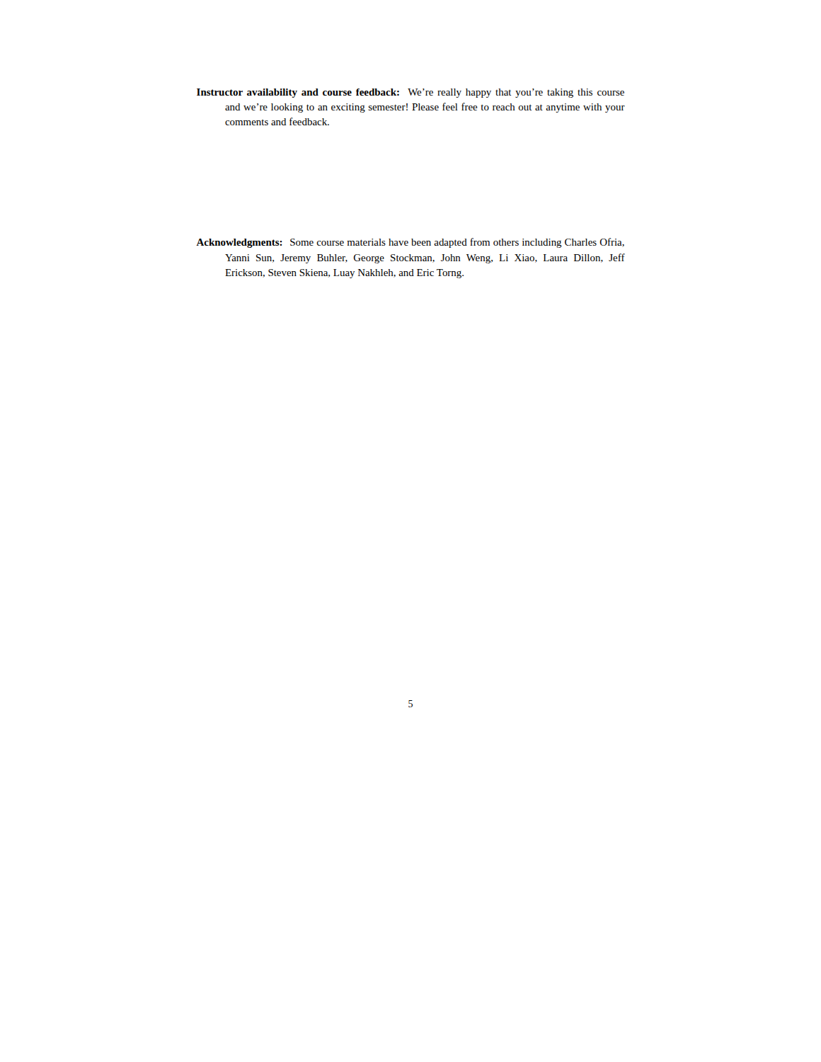Instructor availability and course feedback: We’re really happy that you’re taking this course and we’re looking to an exciting semester! Please feel free to reach out at anytime with your comments and feedback.
Acknowledgments: Some course materials have been adapted from others including Charles Ofria, Yanni Sun, Jeremy Buhler, George Stockman, John Weng, Li Xiao, Laura Dillon, Jeff Erickson, Steven Skiena, Luay Nakhleh, and Eric Torng.
5